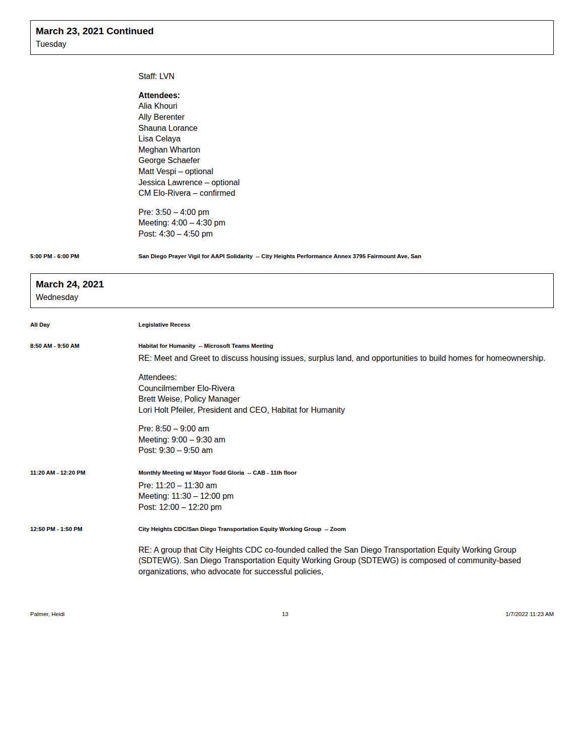March 23, 2021 Continued
Tuesday
| | Staff: LVN Attendees: Alia Khouri Ally Berenter Shauna Lorance Lisa Celaya Meghan Wharton George Schaefer Matt Vespi – optional Jessica Lawrence – optional CM Elo-Rivera – confirmed Pre: 3:50 – 4:00 pm Meeting: 4:00 – 4:30 pm Post: 4:30 – 4:50 pm |
| 5:00 PM - 6:00 PM | San Diego Prayer Vigil for AAPI Solidarity -- City Heights Performance Annex 3795 Fairmount Ave, San |
March 24, 2021
Wednesday
| All Day | Legislative Recess |
| 8:50 AM - 9:50 AM | Habitat for Humanity -- Microsoft Teams Meeting RE: Meet and Greet to discuss housing issues, surplus land, and opportunities to build homes for homeownership. Attendees: Councilmember Elo-Rivera Brett Weise, Policy Manager Lori Holt Pfeiler, President and CEO, Habitat for Humanity Pre: 8:50 – 9:00 am Meeting: 9:00 – 9:30 am Post: 9:30 – 9:50 am |
| 11:20 AM - 12:20 PM | Monthly Meeting w/ Mayor Todd Gloria -- CAB - 11th floor Pre: 11:20 – 11:30 am Meeting: 11:30 – 12:00 pm Post: 12:00 – 12:20 pm |
| 12:50 PM - 1:50 PM | City Heights CDC/San Diego Transportation Equity Working Group -- Zoom RE: A group that City Heights CDC co-founded called the San Diego Transportation Equity Working Group (SDTEWG). San Diego Transportation Equity Working Group (SDTEWG) is composed of community-based organizations, who advocate for successful policies, |
Palmer, Heidi
13
1/7/2022 11:23 AM